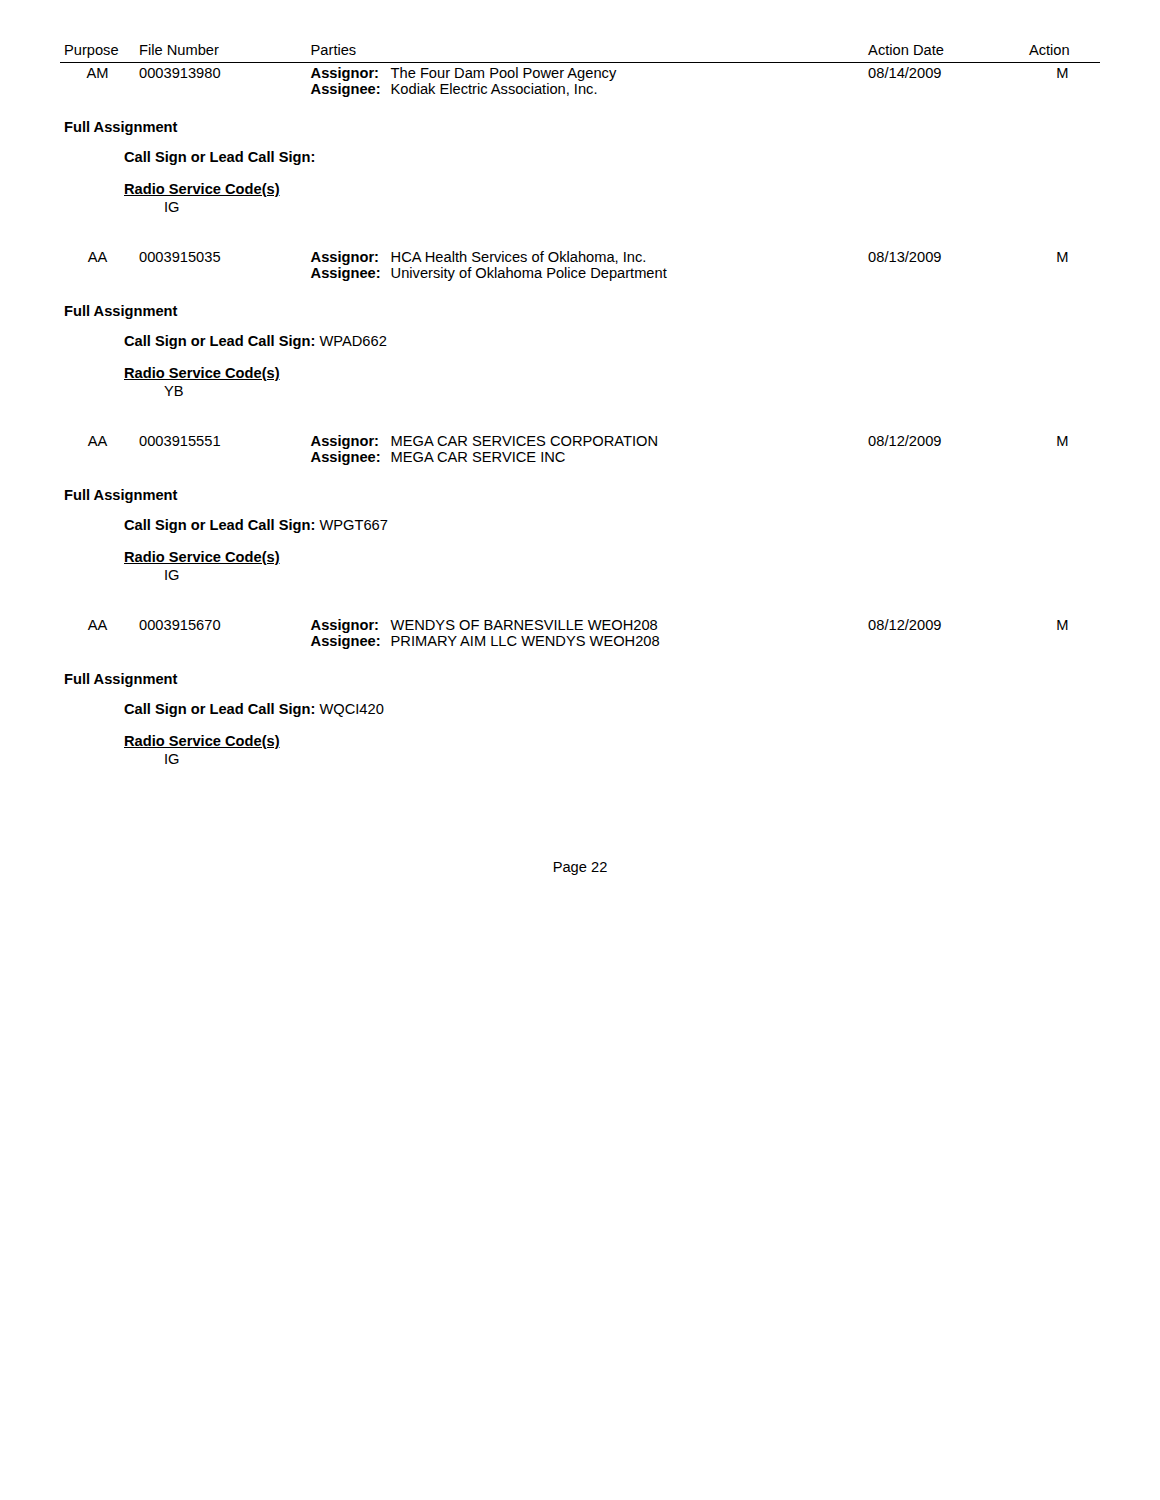| Purpose | File Number | Parties | Action Date | Action |
| --- | --- | --- | --- | --- |
| AM | 0003913980 | Assignor: The Four Dam Pool Power Agency Assignee: Kodiak Electric Association, Inc. | 08/14/2009 | M |
| Full Assignment Call Sign or Lead Call Sign: Radio Service Code(s) IG |
| AA | 0003915035 | Assignor: HCA Health Services of Oklahoma, Inc. Assignee: University of Oklahoma Police Department | 08/13/2009 | M |
| Full Assignment Call Sign or Lead Call Sign: WPAD662 Radio Service Code(s) YB |
| AA | 0003915551 | Assignor: MEGA CAR SERVICES CORPORATION Assignee: MEGA CAR SERVICE INC | 08/12/2009 | M |
| Full Assignment Call Sign or Lead Call Sign: WPGT667 Radio Service Code(s) IG |
| AA | 0003915670 | Assignor: WENDYS OF BARNESVILLE WEOH208 Assignee: PRIMARY AIM LLC WENDYS WEOH208 | 08/12/2009 | M |
| Full Assignment Call Sign or Lead Call Sign: WQCI420 Radio Service Code(s) IG |
Page 22